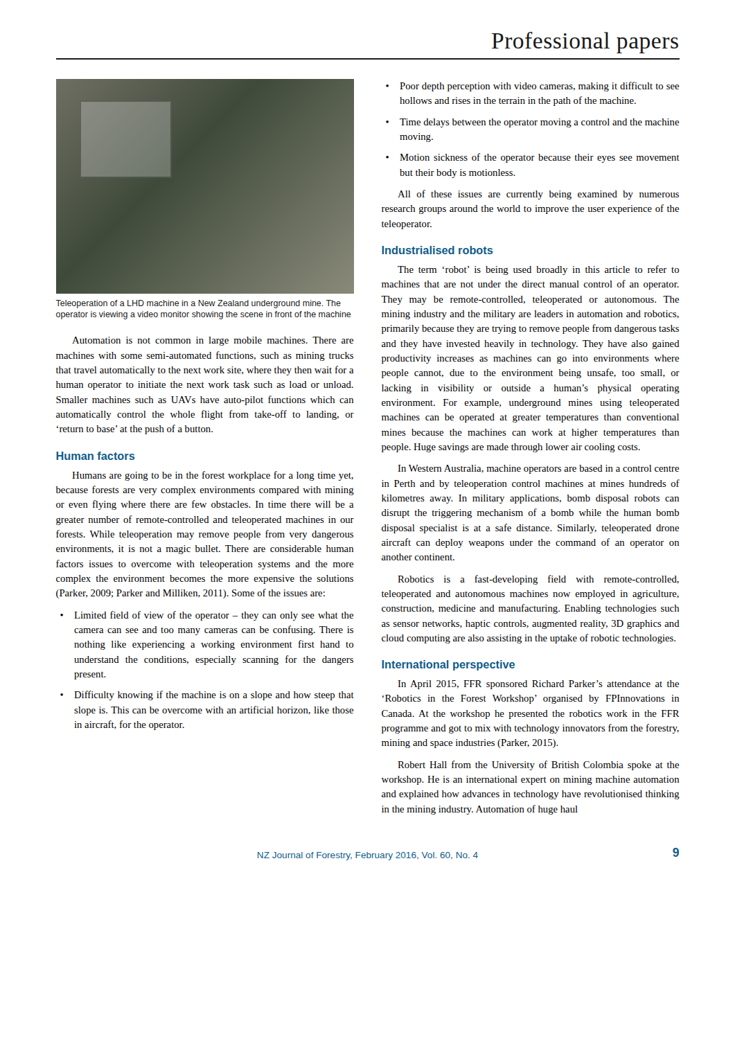Professional papers
Teleoperation of a LHD machine in a New Zealand underground mine. The operator is viewing a video monitor showing the scene in front of the machine
Automation is not common in large mobile machines. There are machines with some semi-automated functions, such as mining trucks that travel automatically to the next work site, where they then wait for a human operator to initiate the next work task such as load or unload. Smaller machines such as UAVs have auto-pilot functions which can automatically control the whole flight from take-off to landing, or ‘return to base’ at the push of a button.
Human factors
Humans are going to be in the forest workplace for a long time yet, because forests are very complex environments compared with mining or even flying where there are few obstacles. In time there will be a greater number of remote-controlled and teleoperated machines in our forests. While teleoperation may remove people from very dangerous environments, it is not a magic bullet. There are considerable human factors issues to overcome with teleoperation systems and the more complex the environment becomes the more expensive the solutions (Parker, 2009; Parker and Milliken, 2011). Some of the issues are:
Limited field of view of the operator – they can only see what the camera can see and too many cameras can be confusing. There is nothing like experiencing a working environment first hand to understand the conditions, especially scanning for the dangers present.
Difficulty knowing if the machine is on a slope and how steep that slope is. This can be overcome with an artificial horizon, like those in aircraft, for the operator.
Poor depth perception with video cameras, making it difficult to see hollows and rises in the terrain in the path of the machine.
Time delays between the operator moving a control and the machine moving.
Motion sickness of the operator because their eyes see movement but their body is motionless.
All of these issues are currently being examined by numerous research groups around the world to improve the user experience of the teleoperator.
Industrialised robots
The term ‘robot’ is being used broadly in this article to refer to machines that are not under the direct manual control of an operator. They may be remote-controlled, teleoperated or autonomous. The mining industry and the military are leaders in automation and robotics, primarily because they are trying to remove people from dangerous tasks and they have invested heavily in technology. They have also gained productivity increases as machines can go into environments where people cannot, due to the environment being unsafe, too small, or lacking in visibility or outside a human’s physical operating environment. For example, underground mines using teleoperated machines can be operated at greater temperatures than conventional mines because the machines can work at higher temperatures than people. Huge savings are made through lower air cooling costs.
In Western Australia, machine operators are based in a control centre in Perth and by teleoperation control machines at mines hundreds of kilometres away. In military applications, bomb disposal robots can disrupt the triggering mechanism of a bomb while the human bomb disposal specialist is at a safe distance. Similarly, teleoperated drone aircraft can deploy weapons under the command of an operator on another continent.
Robotics is a fast-developing field with remote-controlled, teleoperated and autonomous machines now employed in agriculture, construction, medicine and manufacturing. Enabling technologies such as sensor networks, haptic controls, augmented reality, 3D graphics and cloud computing are also assisting in the uptake of robotic technologies.
International perspective
In April 2015, FFR sponsored Richard Parker’s attendance at the ‘Robotics in the Forest Workshop’ organised by FPInnovations in Canada. At the workshop he presented the robotics work in the FFR programme and got to mix with technology innovators from the forestry, mining and space industries (Parker, 2015).
Robert Hall from the University of British Colombia spoke at the workshop. He is an international expert on mining machine automation and explained how advances in technology have revolutionised thinking in the mining industry. Automation of huge haul
NZ Journal of Forestry, February 2016, Vol. 60, No. 4 9